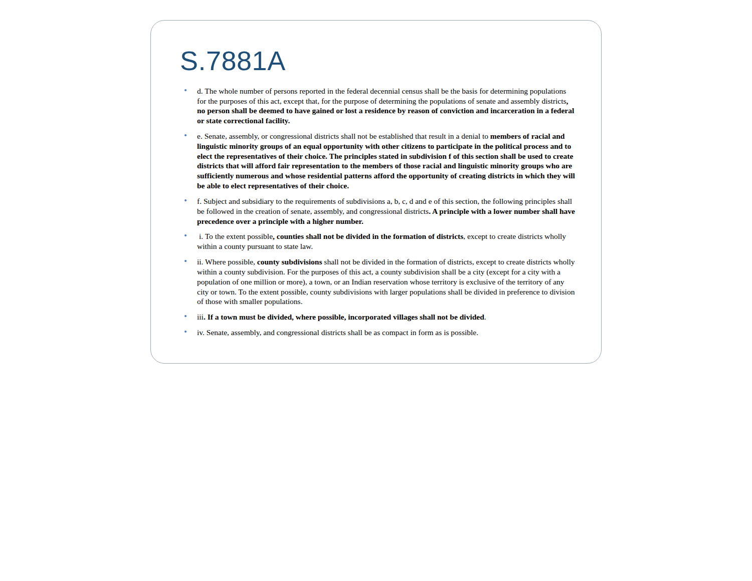S.7881A
d. The whole number of persons reported in the federal decennial census shall be the basis for determining populations for the purposes of this act, except that, for the purpose of determining the populations of senate and assembly districts, no person shall be deemed to have gained or lost a residence by reason of conviction and incarceration in a federal or state correctional facility.
e. Senate, assembly, or congressional districts shall not be established that result in a denial to members of racial and linguistic minority groups of an equal opportunity with other citizens to participate in the political process and to elect the representatives of their choice. The principles stated in subdivision f of this section shall be used to create districts that will afford fair representation to the members of those racial and linguistic minority groups who are sufficiently numerous and whose residential patterns afford the opportunity of creating districts in which they will be able to elect representatives of their choice.
f. Subject and subsidiary to the requirements of subdivisions a, b, c, d and e of this section, the following principles shall be followed in the creation of senate, assembly, and congressional districts. A principle with a lower number shall have precedence over a principle with a higher number.
i. To the extent possible, counties shall not be divided in the formation of districts, except to create districts wholly within a county pursuant to state law.
ii. Where possible, county subdivisions shall not be divided in the formation of districts, except to create districts wholly within a county subdivision. For the purposes of this act, a county subdivision shall be a city (except for a city with a population of one million or more), a town, or an Indian reservation whose territory is exclusive of the territory of any city or town. To the extent possible, county subdivisions with larger populations shall be divided in preference to division of those with smaller populations.
iii. If a town must be divided, where possible, incorporated villages shall not be divided.
iv. Senate, assembly, and congressional districts shall be as compact in form as is possible.